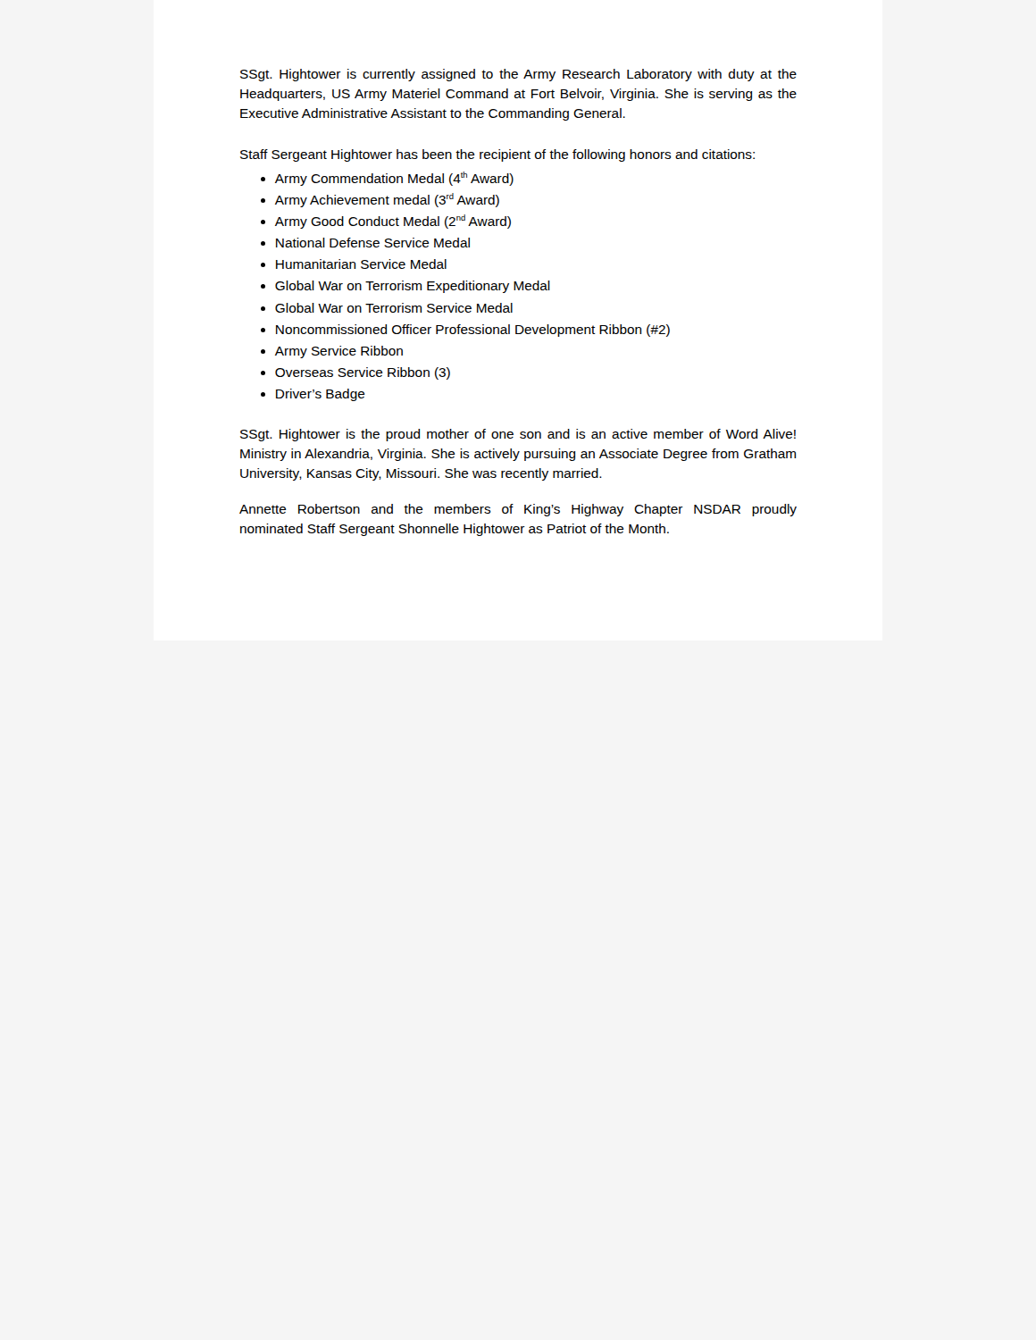SSgt. Hightower is currently assigned to the Army Research Laboratory with duty at the Headquarters, US Army Materiel Command at Fort Belvoir, Virginia. She is serving as the Executive Administrative Assistant to the Commanding General.
Staff Sergeant Hightower has been the recipient of the following honors and citations:
Army Commendation Medal (4th Award)
Army Achievement medal (3rd Award)
Army Good Conduct Medal (2nd Award)
National Defense Service Medal
Humanitarian Service Medal
Global War on Terrorism Expeditionary Medal
Global War on Terrorism Service Medal
Noncommissioned Officer Professional Development Ribbon (#2)
Army Service Ribbon
Overseas Service Ribbon (3)
Driver’s Badge
SSgt. Hightower is the proud mother of one son and is an active member of Word Alive! Ministry in Alexandria, Virginia. She is actively pursuing an Associate Degree from Gratham University, Kansas City, Missouri. She was recently married.
Annette Robertson and the members of King’s Highway Chapter NSDAR proudly nominated Staff Sergeant Shonnelle Hightower as Patriot of the Month.